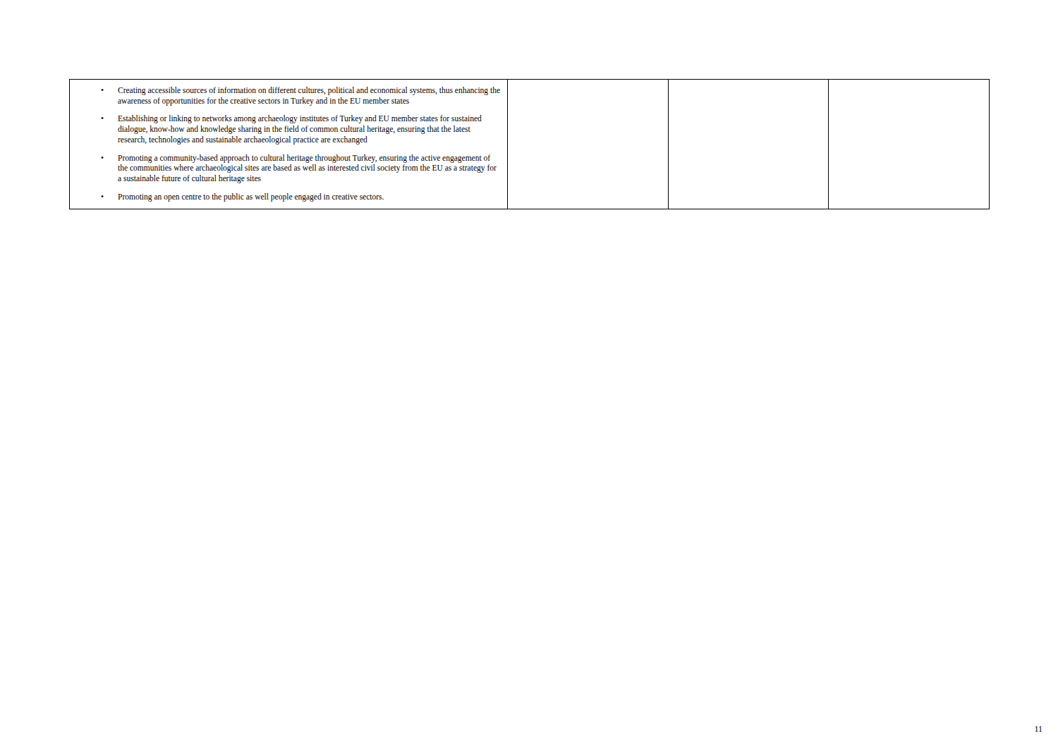| Creating accessible sources of information on different cultures, political and economical systems, thus enhancing the awareness of opportunities for the creative sectors in Turkey and in the EU member states Establishing or linking to networks among archaeology institutes of Turkey and EU member states for sustained dialogue, know-how and knowledge sharing in the field of common cultural heritage, ensuring that the latest research, technologies and sustainable archaeological practice are exchanged Promoting a community-based approach to cultural heritage throughout Turkey, ensuring the active engagement of the communities where archaeological sites are based as well as interested civil society from the EU as a strategy for a sustainable future of cultural heritage sites Promoting an open centre to the public as well people engaged in creative sectors. | | | |
11